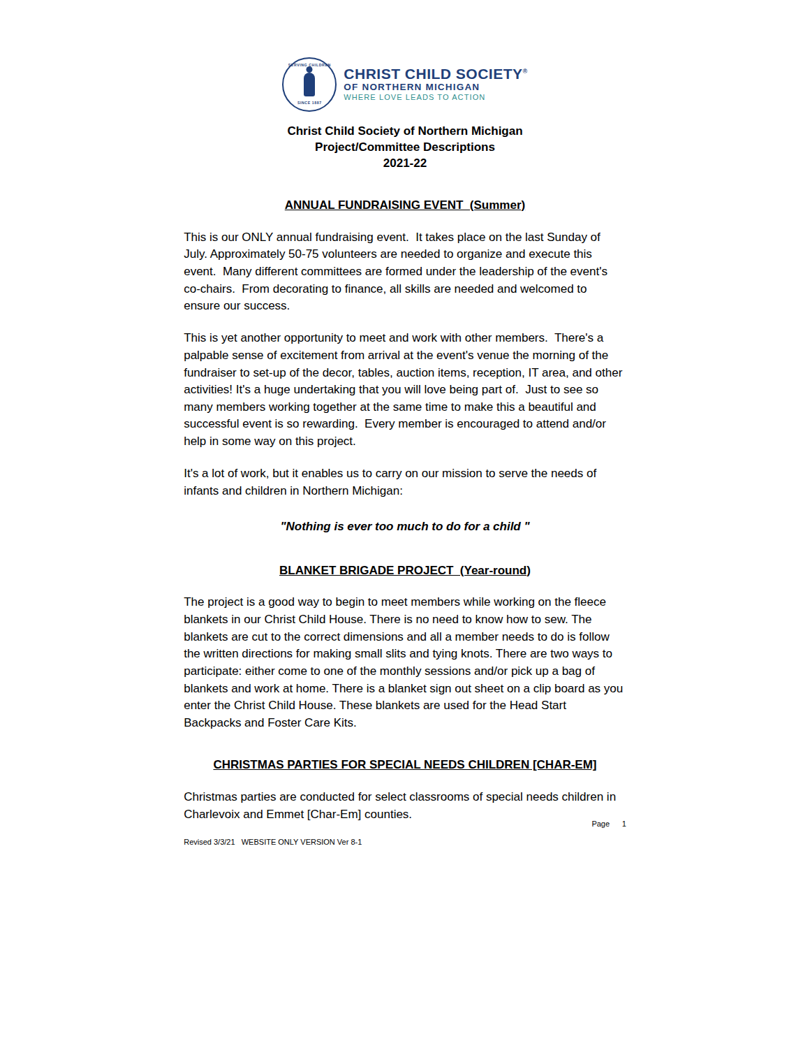Serving Children
Since 1887
CHRIST CHILD SOCIETY®
OF NORTHERN MICHIGAN
WHERE LOVE LEADS TO ACTION
Christ Child Society of Northern Michigan Project/Committee Descriptions 2021-22
ANNUAL FUNDRAISING EVENT (Summer)
This is our ONLY annual fundraising event. It takes place on the last Sunday of July. Approximately 50-75 volunteers are needed to organize and execute this event. Many different committees are formed under the leadership of the event's co-chairs. From decorating to finance, all skills are needed and welcomed to ensure our success.
This is yet another opportunity to meet and work with other members. There's a palpable sense of excitement from arrival at the event's venue the morning of the fundraiser to set-up of the decor, tables, auction items, reception, IT area, and other activities! It's a huge undertaking that you will love being part of. Just to see so many members working together at the same time to make this a beautiful and successful event is so rewarding. Every member is encouraged to attend and/or help in some way on this project.
It's a lot of work, but it enables us to carry on our mission to serve the needs of infants and children in Northern Michigan:
"Nothing is ever too much to do for a child "
BLANKET BRIGADE PROJECT (Year-round)
The project is a good way to begin to meet members while working on the fleece blankets in our Christ Child House. There is no need to know how to sew. The blankets are cut to the correct dimensions and all a member needs to do is follow the written directions for making small slits and tying knots. There are two ways to participate: either come to one of the monthly sessions and/or pick up a bag of blankets and work at home. There is a blanket sign out sheet on a clip board as you enter the Christ Child House. These blankets are used for the Head Start Backpacks and Foster Care Kits.
CHRISTMAS PARTIES FOR SPECIAL NEEDS CHILDREN [CHAR-EM]
Christmas parties are conducted for select classrooms of special needs children in Charlevoix and Emmet [Char-Em] counties.
Page1
Revised 3/3/21 WEBSITE ONLY VERSION Ver 8-1